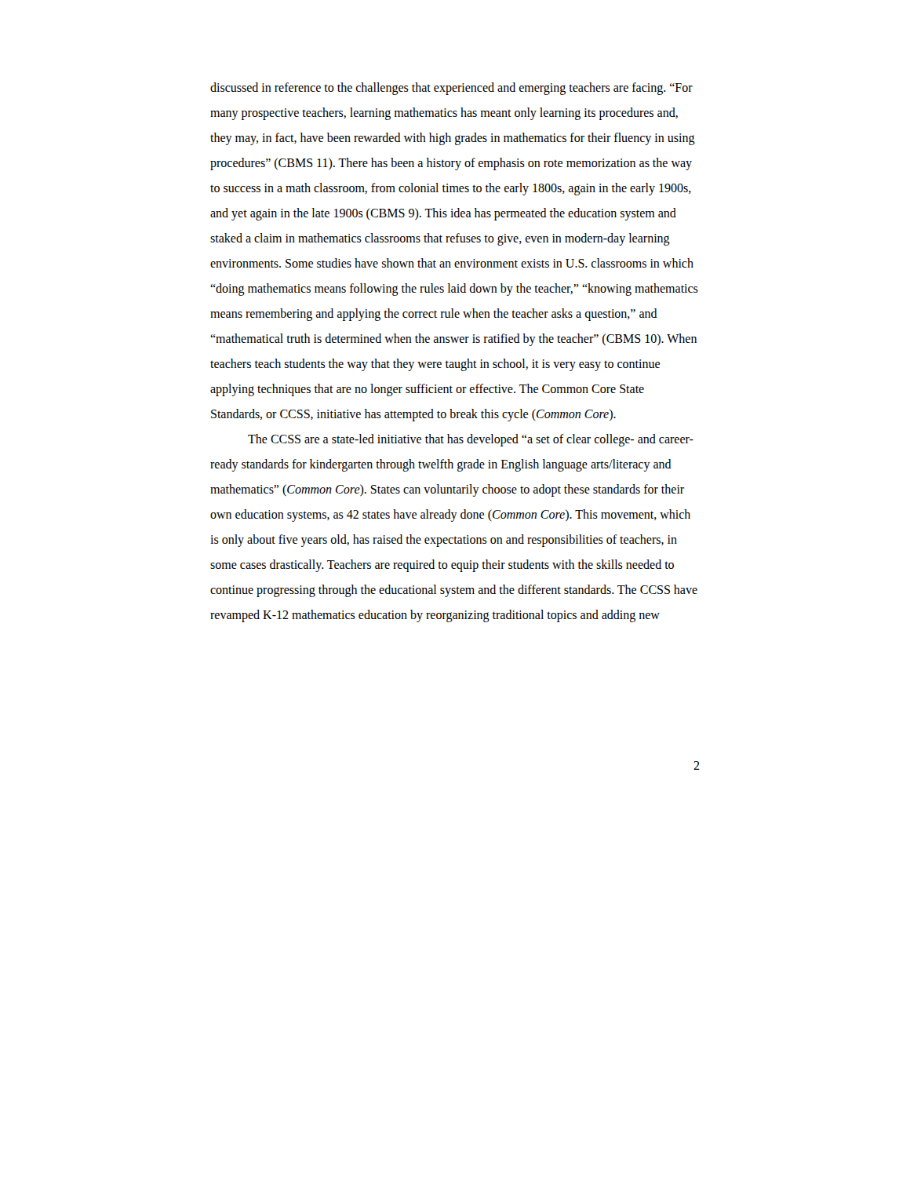discussed in reference to the challenges that experienced and emerging teachers are facing. “For many prospective teachers, learning mathematics has meant only learning its procedures and, they may, in fact, have been rewarded with high grades in mathematics for their fluency in using procedures” (CBMS 11). There has been a history of emphasis on rote memorization as the way to success in a math classroom, from colonial times to the early 1800s, again in the early 1900s, and yet again in the late 1900s (CBMS 9). This idea has permeated the education system and staked a claim in mathematics classrooms that refuses to give, even in modern-day learning environments. Some studies have shown that an environment exists in U.S. classrooms in which “doing mathematics means following the rules laid down by the teacher,” “knowing mathematics means remembering and applying the correct rule when the teacher asks a question,” and “mathematical truth is determined when the answer is ratified by the teacher” (CBMS 10). When teachers teach students the way that they were taught in school, it is very easy to continue applying techniques that are no longer sufficient or effective. The Common Core State Standards, or CCSS, initiative has attempted to break this cycle (Common Core).
The CCSS are a state-led initiative that has developed “a set of clear college- and career-ready standards for kindergarten through twelfth grade in English language arts/literacy and mathematics” (Common Core). States can voluntarily choose to adopt these standards for their own education systems, as 42 states have already done (Common Core). This movement, which is only about five years old, has raised the expectations on and responsibilities of teachers, in some cases drastically. Teachers are required to equip their students with the skills needed to continue progressing through the educational system and the different standards. The CCSS have revamped K-12 mathematics education by reorganizing traditional topics and adding new
2